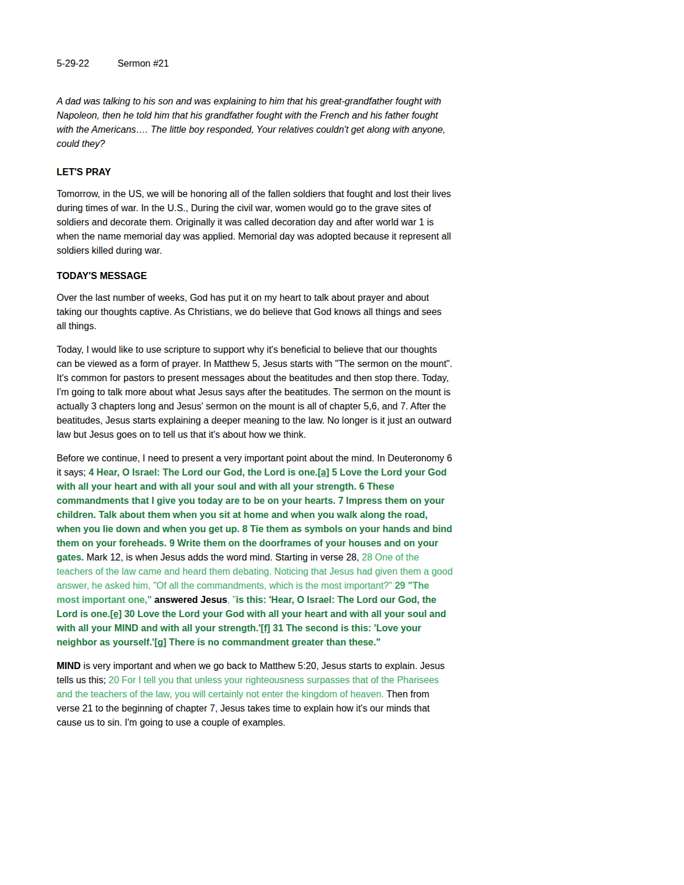5-29-22 Sermon #21
A dad was talking to his son and was explaining to him that his great-grandfather fought with Napoleon, then he told him that his grandfather fought with the French and his father fought with the Americans…. The little boy responded, Your relatives couldn't get along with anyone, could they?
LET'S PRAY
Tomorrow, in the US, we will be honoring all of the fallen soldiers that fought and lost their lives during times of war. In the U.S., During the civil war, women would go to the grave sites of soldiers and decorate them. Originally it was called decoration day and after world war 1 is when the name memorial day was applied. Memorial day was adopted because it represent all soldiers killed during war.
TODAY'S MESSAGE
Over the last number of weeks, God has put it on my heart to talk about prayer and about taking our thoughts captive. As Christians, we do believe that God knows all things and sees all things.
Today, I would like to use scripture to support why it's beneficial to believe that our thoughts can be viewed as a form of prayer. In Matthew 5, Jesus starts with "The sermon on the mount". It's common for pastors to present messages about the beatitudes and then stop there. Today, I'm going to talk more about what Jesus says after the beatitudes. The sermon on the mount is actually 3 chapters long and Jesus' sermon on the mount is all of chapter 5,6, and 7. After the beatitudes, Jesus starts explaining a deeper meaning to the law. No longer is it just an outward law but Jesus goes on to tell us that it's about how we think.
Before we continue, I need to present a very important point about the mind. In Deuteronomy 6 it says; 4 Hear, O Israel: The Lord our God, the Lord is one.[a] 5 Love the Lord your God with all your heart and with all your soul and with all your strength. 6 These commandments that I give you today are to be on your hearts. 7 Impress them on your children. Talk about them when you sit at home and when you walk along the road, when you lie down and when you get up. 8 Tie them as symbols on your hands and bind them on your foreheads. 9 Write them on the doorframes of your houses and on your gates. Mark 12, is when Jesus adds the word mind. Starting in verse 28, 28 One of the teachers of the law came and heard them debating. Noticing that Jesus had given them a good answer, he asked him, "Of all the commandments, which is the most important?" 29 "The most important one," answered Jesus, "is this: 'Hear, O Israel: The Lord our God, the Lord is one.[e] 30 Love the Lord your God with all your heart and with all your soul and with all your MIND and with all your strength.'[f] 31 The second is this: 'Love your neighbor as yourself.'[g] There is no commandment greater than these."
MIND is very important and when we go back to Matthew 5:20, Jesus starts to explain. Jesus tells us this; 20 For I tell you that unless your righteousness surpasses that of the Pharisees and the teachers of the law, you will certainly not enter the kingdom of heaven. Then from verse 21 to the beginning of chapter 7, Jesus takes time to explain how it's our minds that cause us to sin. I'm going to use a couple of examples.